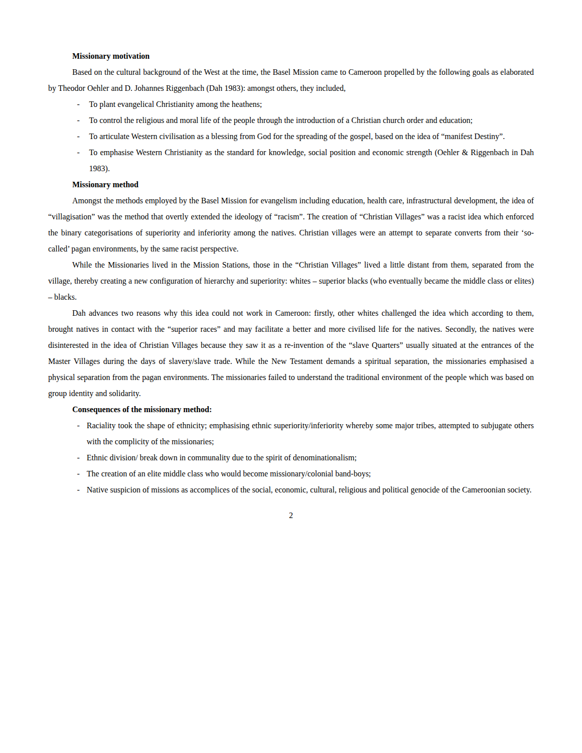Missionary motivation
Based on the cultural background of the West at the time, the Basel Mission came to Cameroon propelled by the following goals as elaborated by Theodor Oehler and D. Johannes Riggenbach (Dah 1983): amongst others, they included,
To plant evangelical Christianity among the heathens;
To control the religious and moral life of the people through the introduction of a Christian church order and education;
To articulate Western civilisation as a blessing from God for the spreading of the gospel, based on the idea of “manifest Destiny”.
To emphasise Western Christianity as the standard for knowledge, social position and economic strength (Oehler & Riggenbach in Dah 1983).
Missionary method
Amongst the methods employed by the Basel Mission for evangelism including education, health care, infrastructural development, the idea of “villagisation” was the method that overtly extended the ideology of “racism”. The creation of “Christian Villages” was a racist idea which enforced the binary categorisations of superiority and inferiority among the natives. Christian villages were an attempt to separate converts from their ‘so-called’ pagan environments, by the same racist perspective.
While the Missionaries lived in the Mission Stations, those in the “Christian Villages” lived a little distant from them, separated from the village, thereby creating a new configuration of hierarchy and superiority: whites – superior blacks (who eventually became the middle class or elites) – blacks.
Dah advances two reasons why this idea could not work in Cameroon: firstly, other whites challenged the idea which according to them, brought natives in contact with the “superior races” and may facilitate a better and more civilised life for the natives. Secondly, the natives were disinterested in the idea of Christian Villages because they saw it as a re-invention of the “slave Quarters” usually situated at the entrances of the Master Villages during the days of slavery/slave trade. While the New Testament demands a spiritual separation, the missionaries emphasised a physical separation from the pagan environments. The missionaries failed to understand the traditional environment of the people which was based on group identity and solidarity.
Consequences of the missionary method:
Raciality took the shape of ethnicity; emphasising ethnic superiority/inferiority whereby some major tribes, attempted to subjugate others with the complicity of the missionaries;
Ethnic division/ break down in communality due to the spirit of denominationalism;
The creation of an elite middle class who would become missionary/colonial band-boys;
Native suspicion of missions as accomplices of the social, economic, cultural, religious and political genocide of the Cameroonian society.
2